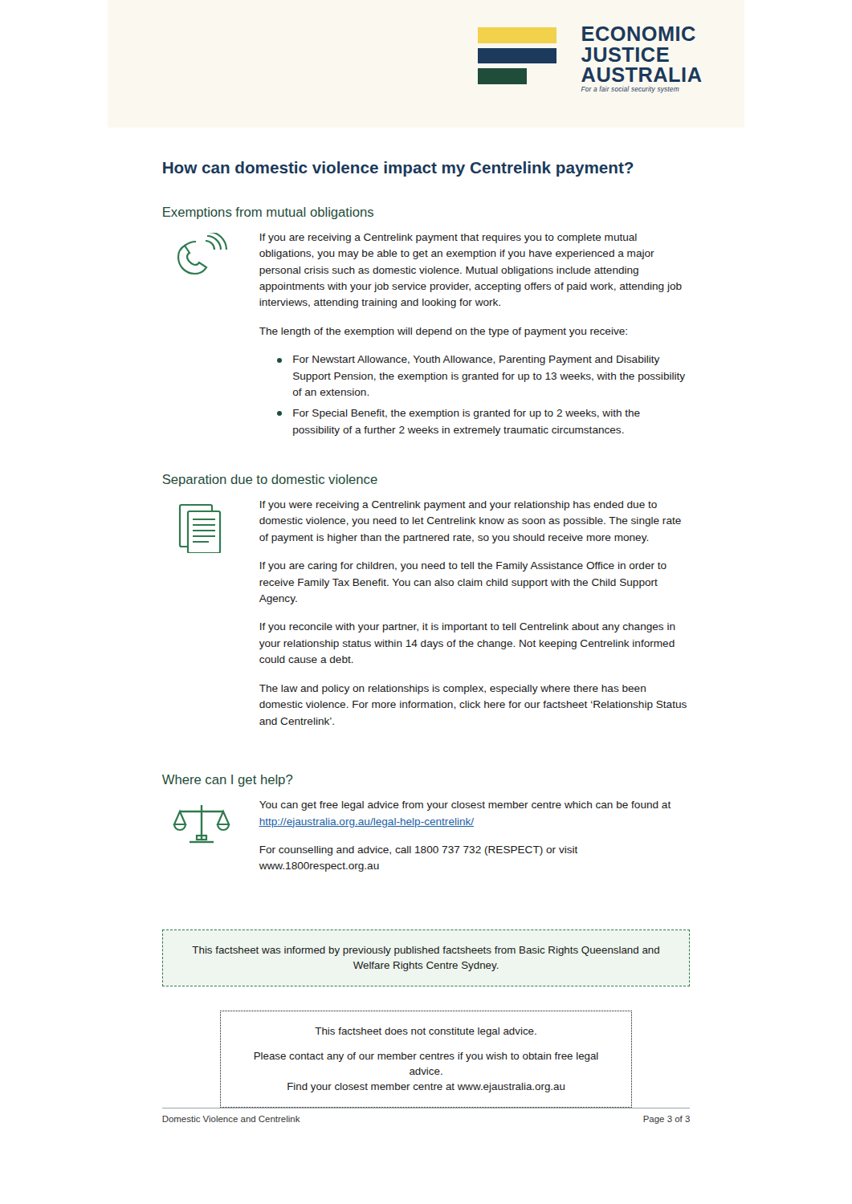Economic Justice Australia
For a fair social security system
How can domestic violence impact my Centrelink payment?
Exemptions from mutual obligations
If you are receiving a Centrelink payment that requires you to complete mutual obligations, you may be able to get an exemption if you have experienced a major personal crisis such as domestic violence. Mutual obligations include attending appointments with your job service provider, accepting offers of paid work, attending job interviews, attending training and looking for work.
The length of the exemption will depend on the type of payment you receive:
For Newstart Allowance, Youth Allowance, Parenting Payment and Disability Support Pension, the exemption is granted for up to 13 weeks, with the possibility of an extension.
For Special Benefit, the exemption is granted for up to 2 weeks, with the possibility of a further 2 weeks in extremely traumatic circumstances.
Separation due to domestic violence
If you were receiving a Centrelink payment and your relationship has ended due to domestic violence, you need to let Centrelink know as soon as possible. The single rate of payment is higher than the partnered rate, so you should receive more money.
If you are caring for children, you need to tell the Family Assistance Office in order to receive Family Tax Benefit. You can also claim child support with the Child Support Agency.
If you reconcile with your partner, it is important to tell Centrelink about any changes in your relationship status within 14 days of the change. Not keeping Centrelink informed could cause a debt.
The law and policy on relationships is complex, especially where there has been domestic violence. For more information, click here for our factsheet ‘Relationship Status and Centrelink’.
Where can I get help?
You can get free legal advice from your closest member centre which can be found at http://ejaustralia.org.au/legal-help-centrelink/
For counselling and advice, call 1800 737 732 (RESPECT) or visit www.1800respect.org.au
This factsheet was informed by previously published factsheets from Basic Rights Queensland and Welfare Rights Centre Sydney.
This factsheet does not constitute legal advice.
Please contact any of our member centres if you wish to obtain free legal advice.
Find your closest member centre at www.ejaustralia.org.au
Domestic Violence and Centrelink Page 3 of 3